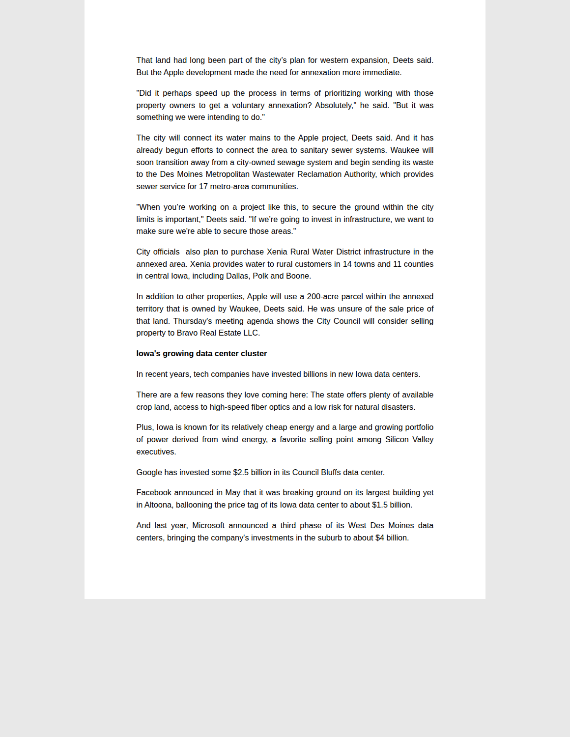That land had long been part of the city’s plan for western expansion, Deets said. But the Apple development made the need for annexation more immediate.
"Did it perhaps speed up the process in terms of prioritizing working with those property owners to get a voluntary annexation? Absolutely," he said. "But it was something we were intending to do."
The city will connect its water mains to the Apple project, Deets said. And it has already begun efforts to connect the area to sanitary sewer systems. Waukee will soon transition away from a city-owned sewage system and begin sending its waste to the Des Moines Metropolitan Wastewater Reclamation Authority, which provides sewer service for 17 metro-area communities.
"When you’re working on a project like this, to secure the ground within the city limits is important," Deets said. "If we’re going to invest in infrastructure, we want to make sure we're able to secure those areas."
City officials also plan to purchase Xenia Rural Water District infrastructure in the annexed area. Xenia provides water to rural customers in 14 towns and 11 counties in central Iowa, including Dallas, Polk and Boone.
In addition to other properties, Apple will use a 200-acre parcel within the annexed territory that is owned by Waukee, Deets said. He was unsure of the sale price of that land. Thursday's meeting agenda shows the City Council will consider selling property to Bravo Real Estate LLC.
Iowa's growing data center cluster
In recent years, tech companies have invested billions in new Iowa data centers.
There are a few reasons they love coming here: The state offers plenty of available crop land, access to high-speed fiber optics and a low risk for natural disasters.
Plus, Iowa is known for its relatively cheap energy and a large and growing portfolio of power derived from wind energy, a favorite selling point among Silicon Valley executives.
Google has invested some $2.5 billion in its Council Bluffs data center.
Facebook announced in May that it was breaking ground on its largest building yet in Altoona, ballooning the price tag of its Iowa data center to about $1.5 billion.
And last year, Microsoft announced a third phase of its West Des Moines data centers, bringing the company's investments in the suburb to about $4 billion.